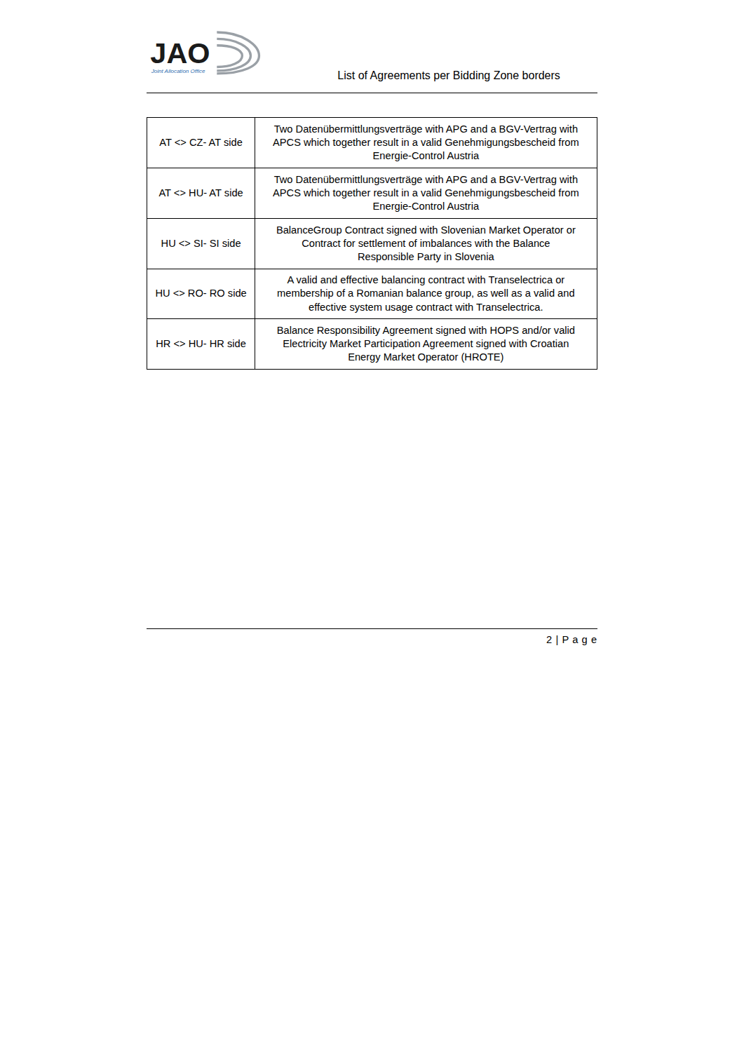JAO Joint Allocation Office JAO Joint Allocation Office
List of Agreements per Bidding Zone borders
| AT <> CZ- AT side | Two Datenübermittlungsverträge with APG and a BGV-Vertrag with APCS which together result in a valid Genehmigungsbescheid from Energie-Control Austria |
| AT <> HU- AT side | Two Datenübermittlungsverträge with APG and a BGV-Vertrag with APCS which together result in a valid Genehmigungsbescheid from Energie-Control Austria |
| HU <> SI- SI side | BalanceGroup Contract signed with Slovenian Market Operator or Contract for settlement of imbalances with the Balance Responsible Party in Slovenia |
| HU <> RO- RO side | A valid and effective balancing contract with Transelectrica or membership of a Romanian balance group, as well as a valid and effective system usage contract with Transelectrica. |
| HR <> HU- HR side | Balance Responsibility Agreement signed with HOPS and/or valid Electricity Market Participation Agreement signed with Croatian Energy Market Operator (HROTE) |
2 | P a g e